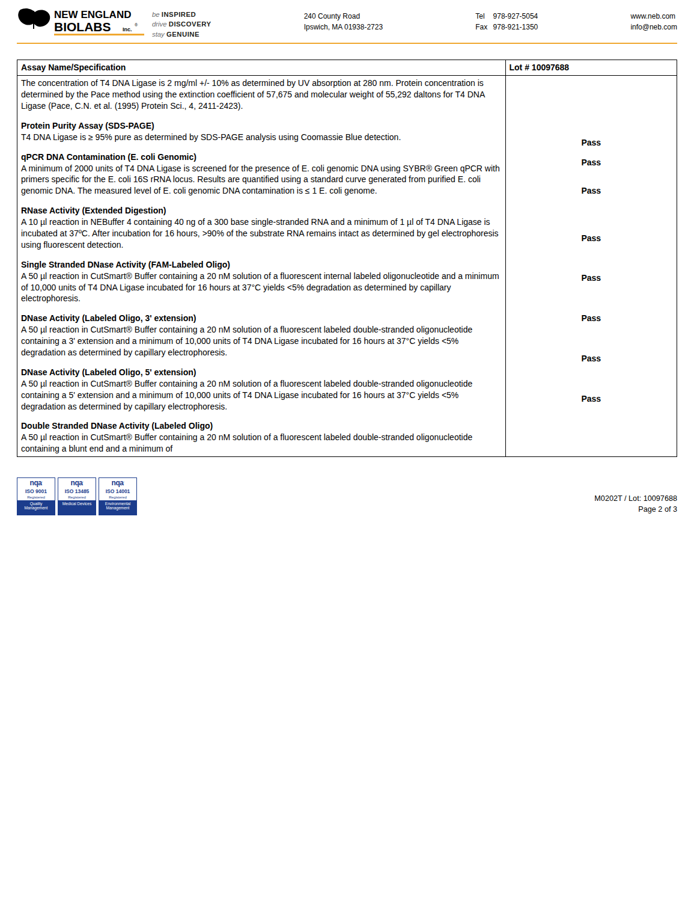NEW ENGLAND BIOLABS Inc. ®
be INSPIRED
drive DISCOVERY
stay GENUINE
240 County Road
Ipswich, MA 01938-2723
Tel 978-927-5054
Fax 978-921-1350
www.neb.com
info@neb.com
| Assay Name/Specification | Lot # 10097688 |
| --- | --- |
| The concentration of T4 DNA Ligase is 2 mg/ml +/- 10% as determined by UV absorption at 280 nm. Protein concentration is determined by the Pace method using the extinction coefficient of 57,675 and molecular weight of 55,292 daltons for T4 DNA Ligase (Pace, C.N. et al. (1995) Protein Sci., 4, 2411-2423). Protein Purity Assay (SDS-PAGE) T4 DNA Ligase is ≥ 95% pure as determined by SDS-PAGE analysis using Coomassie Blue detection. qPCR DNA Contamination (E. coli Genomic) A minimum of 2000 units of T4 DNA Ligase is screened for the presence of E. coli genomic DNA using SYBR® Green qPCR with primers specific for the E. coli 16S rRNA locus. Results are quantified using a standard curve generated from purified E. coli genomic DNA. The measured level of E. coli genomic DNA contamination is ≤ 1 E. coli genome. RNase Activity (Extended Digestion) A 10 µl reaction in NEBuffer 4 containing 40 ng of a 300 base single-stranded RNA and a minimum of 1 µl of T4 DNA Ligase is incubated at 37ºC. After incubation for 16 hours, >90% of the substrate RNA remains intact as determined by gel electrophoresis using fluorescent detection. Single Stranded DNase Activity (FAM-Labeled Oligo) A 50 µl reaction in CutSmart® Buffer containing a 20 nM solution of a fluorescent internal labeled oligonucleotide and a minimum of 10,000 units of T4 DNA Ligase incubated for 16 hours at 37°C yields <5% degradation as determined by capillary electrophoresis. DNase Activity (Labeled Oligo, 3' extension) A 50 µl reaction in CutSmart® Buffer containing a 20 nM solution of a fluorescent labeled double-stranded oligonucleotide containing a 3' extension and a minimum of 10,000 units of T4 DNA Ligase incubated for 16 hours at 37°C yields <5% degradation as determined by capillary electrophoresis. DNase Activity (Labeled Oligo, 5' extension) A 50 µl reaction in CutSmart® Buffer containing a 20 nM solution of a fluorescent labeled double-stranded oligonucleotide containing a 5' extension and a minimum of 10,000 units of T4 DNA Ligase incubated for 16 hours at 37°C yields <5% degradation as determined by capillary electrophoresis. Double Stranded DNase Activity (Labeled Oligo) A 50 µl reaction in CutSmart® Buffer containing a 20 nM solution of a fluorescent labeled double-stranded oligonucleotide containing a blunt end and a minimum of | Pass Pass Pass Pass Pass Pass Pass Pass |
nqa.
ISO 9001
Registered
Quality
Management
nqa.
ISO 13485
Registered
Medical Devices
nqa.
ISO 14001
Registered
Environmental
Management
M0202T / Lot: 10097688
Page 2 of 3